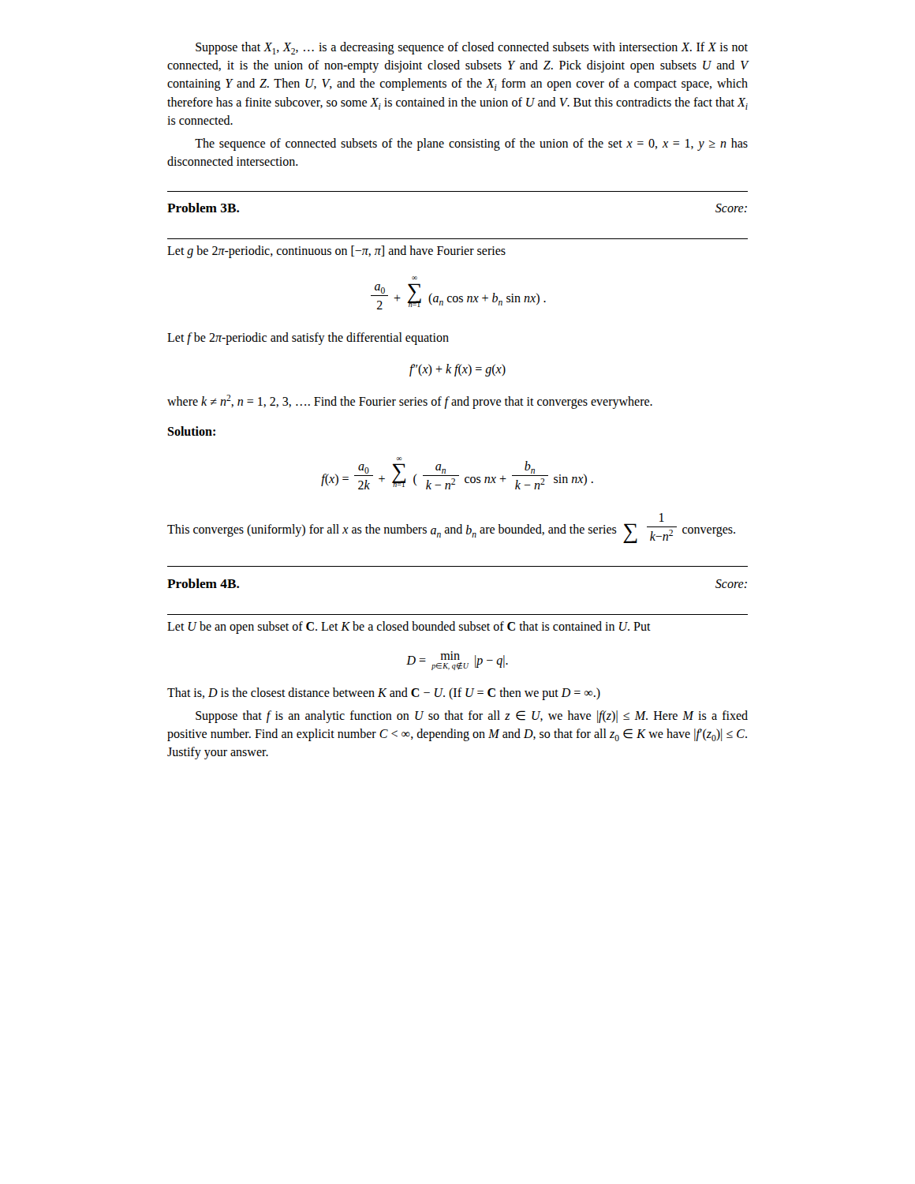Suppose that X1, X2, … is a decreasing sequence of closed connected subsets with intersection X. If X is not connected, it is the union of non-empty disjoint closed subsets Y and Z. Pick disjoint open subsets U and V containing Y and Z. Then U, V, and the complements of the Xi form an open cover of a compact space, which therefore has a finite subcover, so some Xi is contained in the union of U and V. But this contradicts the fact that Xi is connected.
The sequence of connected subsets of the plane consisting of the union of the set x = 0, x = 1, y ≥ n has disconnected intersection.
Problem 3B. Score:
Let g be 2π-periodic, continuous on [−π, π] and have Fourier series
a02 + ∞∑n=1 (an cos nx + bn sin nx) .
Let f be 2π-periodic and satisfy the differential equation
f″(x) + k f(x) = g(x)
where k ≠ n2, n = 1, 2, 3, …. Find the Fourier series of f and prove that it converges everywhere.
Solution:
f(x) = a02k + ∞∑n=1 ( an k − n2 cos nx + bn k − n2 sin nx) .
This converges (uniformly) for all x as the numbers an and bn are bounded, and the series ∑ 1 k−n2 converges.
Problem 4B. Score:
Let U be an open subset of C. Let K be a closed bounded subset of C that is contained in U. Put
D = min p∈K, q∉U |p − q|.
That is, D is the closest distance between K and C − U. (If U = C then we put D = ∞.)
Suppose that f is an analytic function on U so that for all z ∈ U, we have |f(z)| ≤ M. Here M is a fixed positive number. Find an explicit number C < ∞, depending on M and D, so that for all z0 ∈ K we have |f′(z0)| ≤ C. Justify your answer.